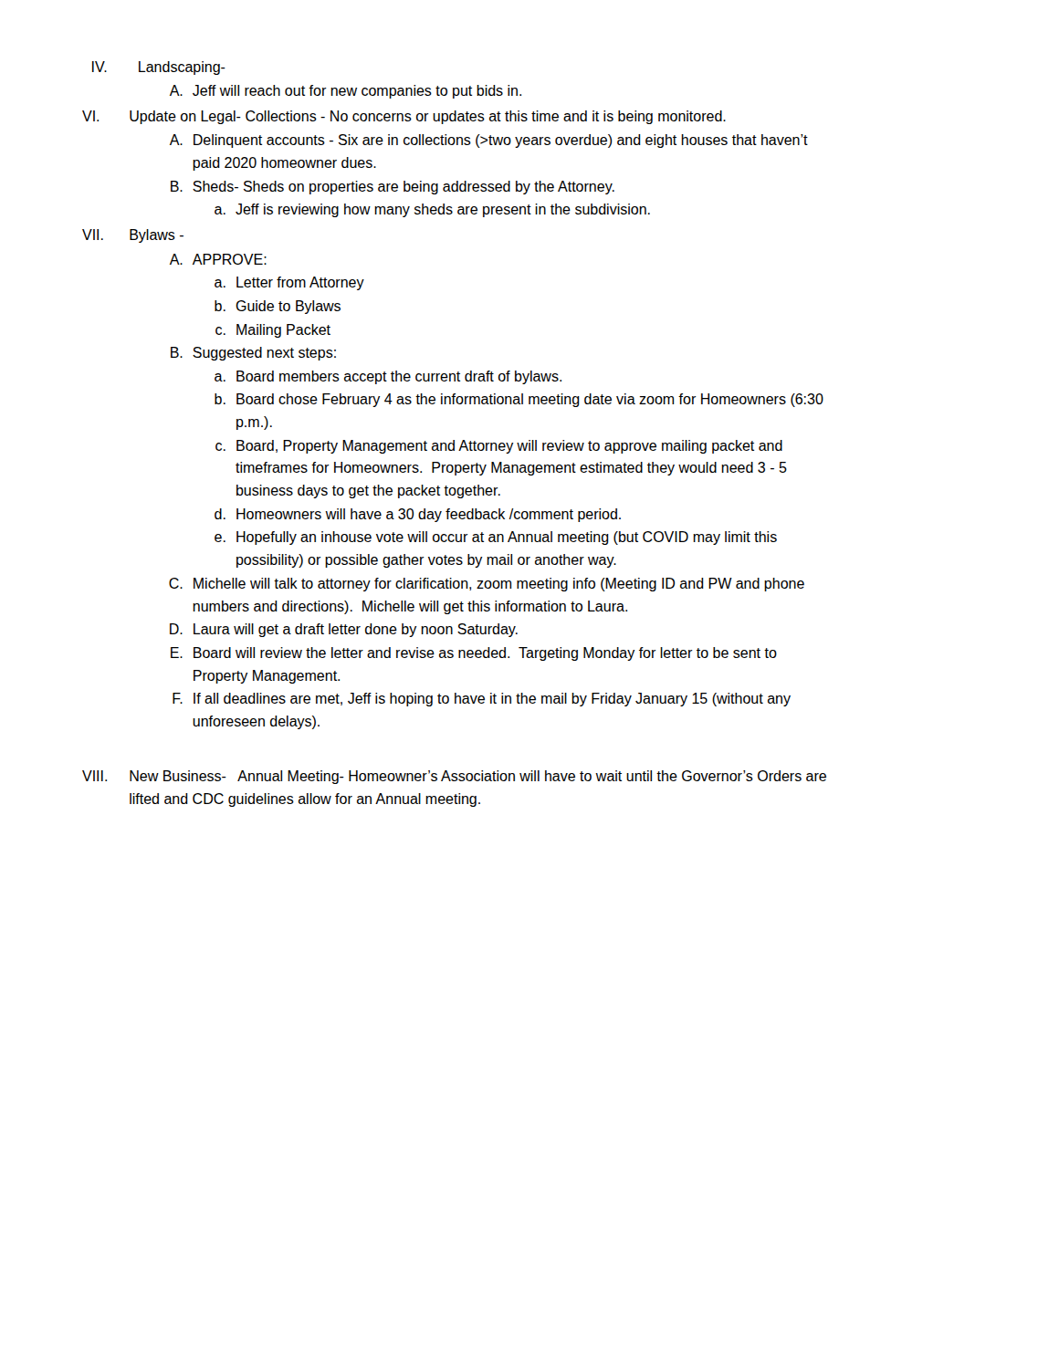IV. Landscaping-
Jeff will reach out for new companies to put bids in.
VI. Update on Legal- Collections - No concerns or updates at this time and it is being monitored.
Delinquent accounts - Six are in collections (>two years overdue) and eight houses that haven’t paid 2020 homeowner dues.
Sheds- Sheds on properties are being addressed by the Attorney.
Jeff is reviewing how many sheds are present in the subdivision.
VII. Bylaws -
APPROVE:
Letter from Attorney
Guide to Bylaws
Mailing Packet
Suggested next steps:
Board members accept the current draft of bylaws.
Board chose February 4 as the informational meeting date via zoom for Homeowners (6:30 p.m.).
Board, Property Management and Attorney will review to approve mailing packet and timeframes for Homeowners. Property Management estimated they would need 3 - 5 business days to get the packet together.
Homeowners will have a 30 day feedback /comment period.
Hopefully an inhouse vote will occur at an Annual meeting (but COVID may limit this possibility) or possible gather votes by mail or another way.
Michelle will talk to attorney for clarification, zoom meeting info (Meeting ID and PW and phone numbers and directions). Michelle will get this information to Laura.
Laura will get a draft letter done by noon Saturday.
Board will review the letter and revise as needed. Targeting Monday for letter to be sent to Property Management.
If all deadlines are met, Jeff is hoping to have it in the mail by Friday January 15 (without any unforeseen delays).
VIII. New Business- Annual Meeting- Homeowner’s Association will have to wait until the Governor’s Orders are lifted and CDC guidelines allow for an Annual meeting.